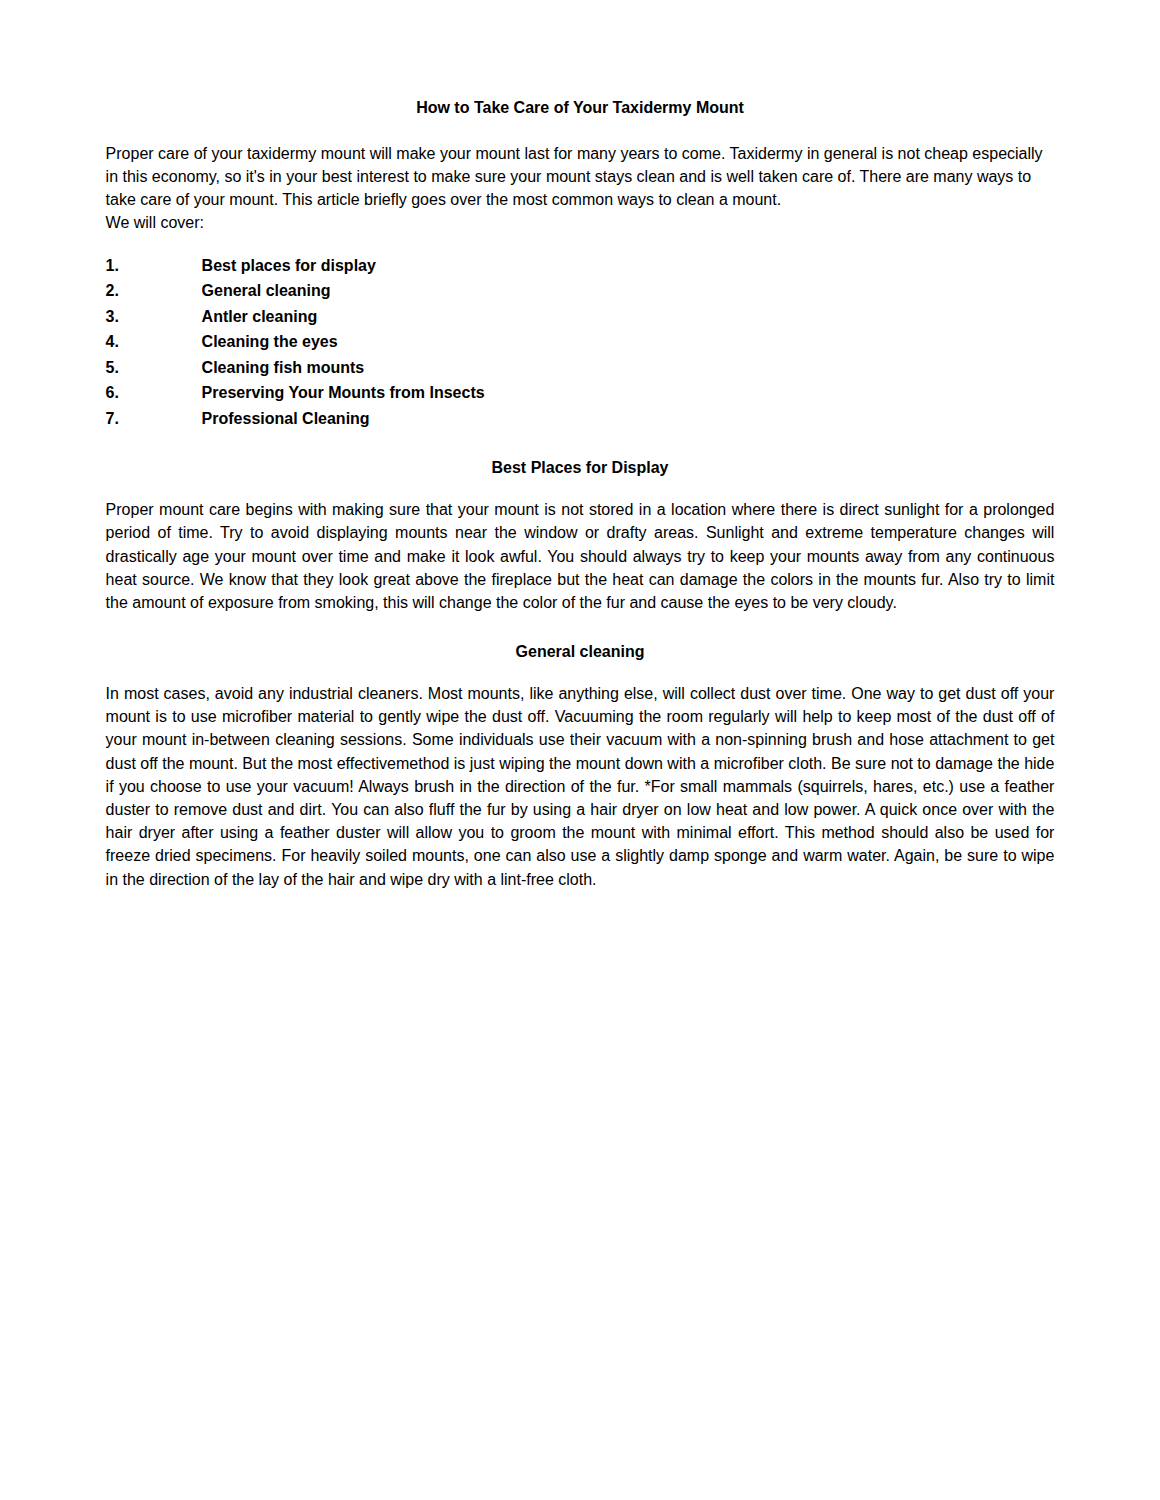How to Take Care of Your Taxidermy Mount
Proper care of your taxidermy mount will make your mount last for many years to come. Taxidermy in general is not cheap especially in this economy, so it's in your best interest to make sure your mount stays clean and is well taken care of. There are many ways to take care of your mount. This article briefly goes over the most common ways to clean a mount.
We will cover:
1. Best places for display
2. General cleaning
3. Antler cleaning
4. Cleaning the eyes
5. Cleaning fish mounts
6. Preserving Your Mounts from Insects
7. Professional Cleaning
Best Places for Display
Proper mount care begins with making sure that your mount is not stored in a location where there is direct sunlight for a prolonged period of time. Try to avoid displaying mounts near the window or drafty areas. Sunlight and extreme temperature changes will drastically age your mount over time and make it look awful. You should always try to keep your mounts away from any continuous heat source. We know that they look great above the fireplace but the heat can damage the colors in the mounts fur. Also try to limit the amount of exposure from smoking, this will change the color of the fur and cause the eyes to be very cloudy.
General cleaning
In most cases, avoid any industrial cleaners. Most mounts, like anything else, will collect dust over time. One way to get dust off your mount is to use microfiber material to gently wipe the dust off. Vacuuming the room regularly will help to keep most of the dust off of your mount in-between cleaning sessions. Some individuals use their vacuum with a non-spinning brush and hose attachment to get dust off the mount. But the most effectivemethod is just wiping the mount down with a microfiber cloth. Be sure not to damage the hide if you choose to use your vacuum! Always brush in the direction of the fur. *For small mammals (squirrels, hares, etc.) use a feather duster to remove dust and dirt. You can also fluff the fur by using a hair dryer on low heat and low power. A quick once over with the hair dryer after using a feather duster will allow you to groom the mount with minimal effort. This method should also be used for freeze dried specimens. For heavily soiled mounts, one can also use a slightly damp sponge and warm water. Again, be sure to wipe in the direction of the lay of the hair and wipe dry with a lint-free cloth.